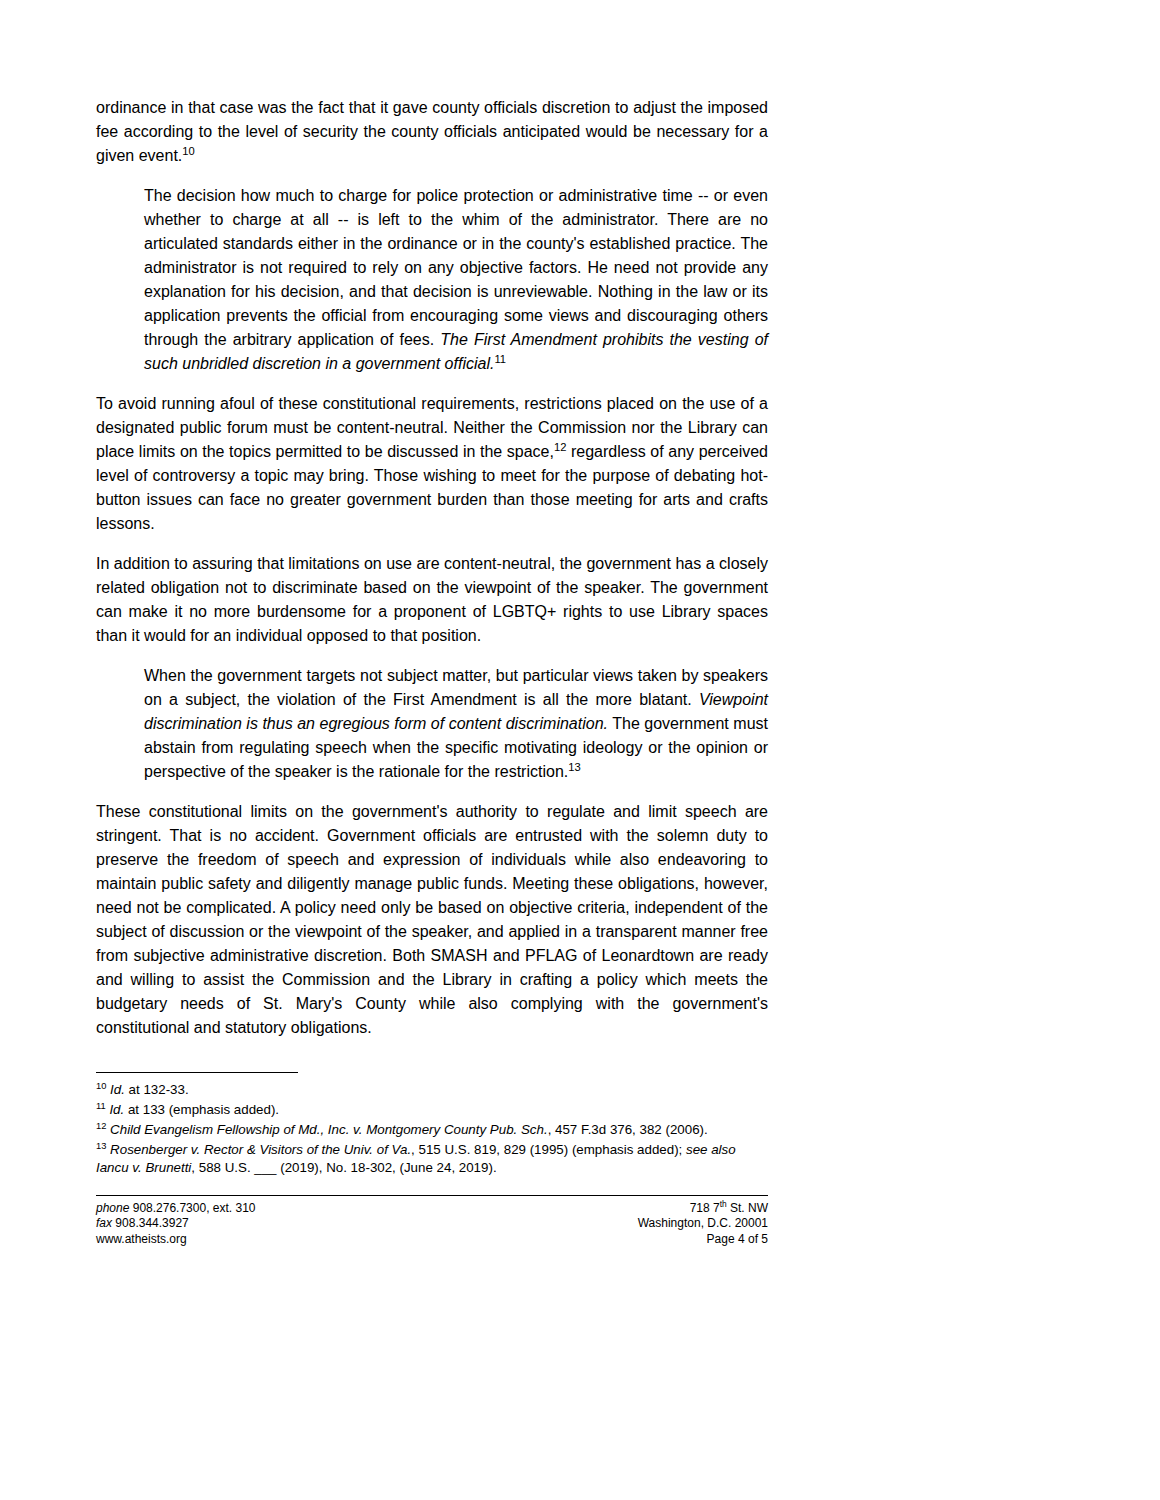ordinance in that case was the fact that it gave county officials discretion to adjust the imposed fee according to the level of security the county officials anticipated would be necessary for a given event.10
The decision how much to charge for police protection or administrative time -- or even whether to charge at all -- is left to the whim of the administrator. There are no articulated standards either in the ordinance or in the county's established practice. The administrator is not required to rely on any objective factors. He need not provide any explanation for his decision, and that decision is unreviewable. Nothing in the law or its application prevents the official from encouraging some views and discouraging others through the arbitrary application of fees. The First Amendment prohibits the vesting of such unbridled discretion in a government official.11
To avoid running afoul of these constitutional requirements, restrictions placed on the use of a designated public forum must be content-neutral. Neither the Commission nor the Library can place limits on the topics permitted to be discussed in the space,12 regardless of any perceived level of controversy a topic may bring. Those wishing to meet for the purpose of debating hot-button issues can face no greater government burden than those meeting for arts and crafts lessons.
In addition to assuring that limitations on use are content-neutral, the government has a closely related obligation not to discriminate based on the viewpoint of the speaker. The government can make it no more burdensome for a proponent of LGBTQ+ rights to use Library spaces than it would for an individual opposed to that position.
When the government targets not subject matter, but particular views taken by speakers on a subject, the violation of the First Amendment is all the more blatant. Viewpoint discrimination is thus an egregious form of content discrimination. The government must abstain from regulating speech when the specific motivating ideology or the opinion or perspective of the speaker is the rationale for the restriction.13
These constitutional limits on the government's authority to regulate and limit speech are stringent. That is no accident. Government officials are entrusted with the solemn duty to preserve the freedom of speech and expression of individuals while also endeavoring to maintain public safety and diligently manage public funds. Meeting these obligations, however, need not be complicated. A policy need only be based on objective criteria, independent of the subject of discussion or the viewpoint of the speaker, and applied in a transparent manner free from subjective administrative discretion. Both SMASH and PFLAG of Leonardtown are ready and willing to assist the Commission and the Library in crafting a policy which meets the budgetary needs of St. Mary's County while also complying with the government's constitutional and statutory obligations.
10 Id. at 132-33.
11 Id. at 133 (emphasis added).
12 Child Evangelism Fellowship of Md., Inc. v. Montgomery County Pub. Sch., 457 F.3d 376, 382 (2006).
13 Rosenberger v. Rector & Visitors of the Univ. of Va., 515 U.S. 819, 829 (1995) (emphasis added); see also Iancu v. Brunetti, 588 U.S. ___ (2019), No. 18-302, (June 24, 2019).
phone 908.276.7300, ext. 310
fax 908.344.3927
www.atheists.org
718 7th St. NW
Washington, D.C. 20001
Page 4 of 5